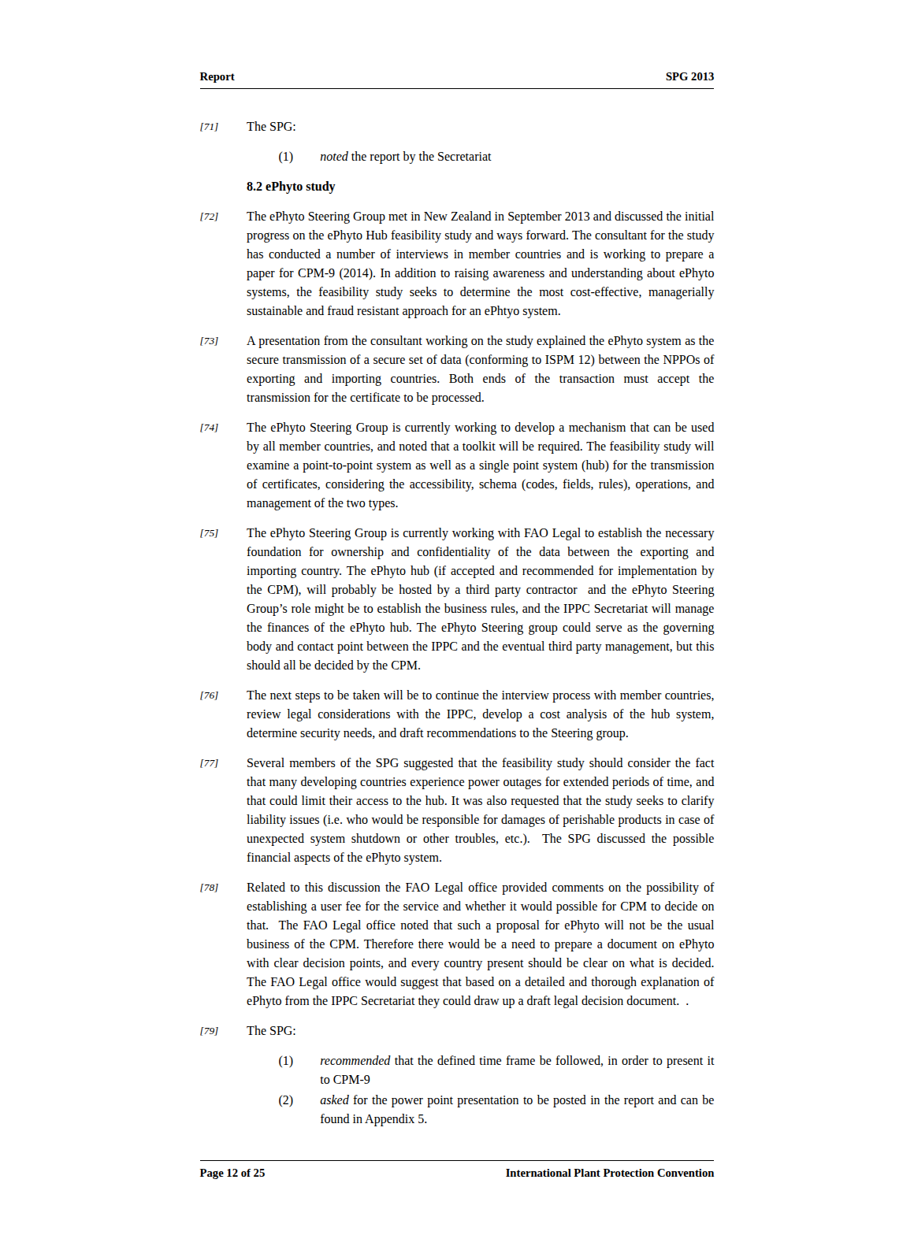Report SPG 2013
[71]
The SPG:
(1)
noted the report by the Secretariat
8.2 ePhyto study
[72]
The ePhyto Steering Group met in New Zealand in September 2013 and discussed the initial progress on the ePhyto Hub feasibility study and ways forward. The consultant for the study has conducted a number of interviews in member countries and is working to prepare a paper for CPM-9 (2014). In addition to raising awareness and understanding about ePhyto systems, the feasibility study seeks to determine the most cost-effective, managerially sustainable and fraud resistant approach for an ePhtyo system.
[73]
A presentation from the consultant working on the study explained the ePhyto system as the secure transmission of a secure set of data (conforming to ISPM 12) between the NPPOs of exporting and importing countries. Both ends of the transaction must accept the transmission for the certificate to be processed.
[74]
The ePhyto Steering Group is currently working to develop a mechanism that can be used by all member countries, and noted that a toolkit will be required. The feasibility study will examine a point-to-point system as well as a single point system (hub) for the transmission of certificates, considering the accessibility, schema (codes, fields, rules), operations, and management of the two types.
[75]
The ePhyto Steering Group is currently working with FAO Legal to establish the necessary foundation for ownership and confidentiality of the data between the exporting and importing country. The ePhyto hub (if accepted and recommended for implementation by the CPM), will probably be hosted by a third party contractor and the ePhyto Steering Group’s role might be to establish the business rules, and the IPPC Secretariat will manage the finances of the ePhyto hub. The ePhyto Steering group could serve as the governing body and contact point between the IPPC and the eventual third party management, but this should all be decided by the CPM.
[76]
The next steps to be taken will be to continue the interview process with member countries, review legal considerations with the IPPC, develop a cost analysis of the hub system, determine security needs, and draft recommendations to the Steering group.
[77]
Several members of the SPG suggested that the feasibility study should consider the fact that many developing countries experience power outages for extended periods of time, and that could limit their access to the hub. It was also requested that the study seeks to clarify liability issues (i.e. who would be responsible for damages of perishable products in case of unexpected system shutdown or other troubles, etc.). The SPG discussed the possible financial aspects of the ePhyto system.
[78]
Related to this discussion the FAO Legal office provided comments on the possibility of establishing a user fee for the service and whether it would possible for CPM to decide on that. The FAO Legal office noted that such a proposal for ePhyto will not be the usual business of the CPM. Therefore there would be a need to prepare a document on ePhyto with clear decision points, and every country present should be clear on what is decided. The FAO Legal office would suggest that based on a detailed and thorough explanation of ePhyto from the IPPC Secretariat they could draw up a draft legal decision document. .
[79]
The SPG:
(1)
recommended that the defined time frame be followed, in order to present it to CPM-9
(2)
asked for the power point presentation to be posted in the report and can be found in Appendix 5.
Page 12 of 25 International Plant Protection Convention